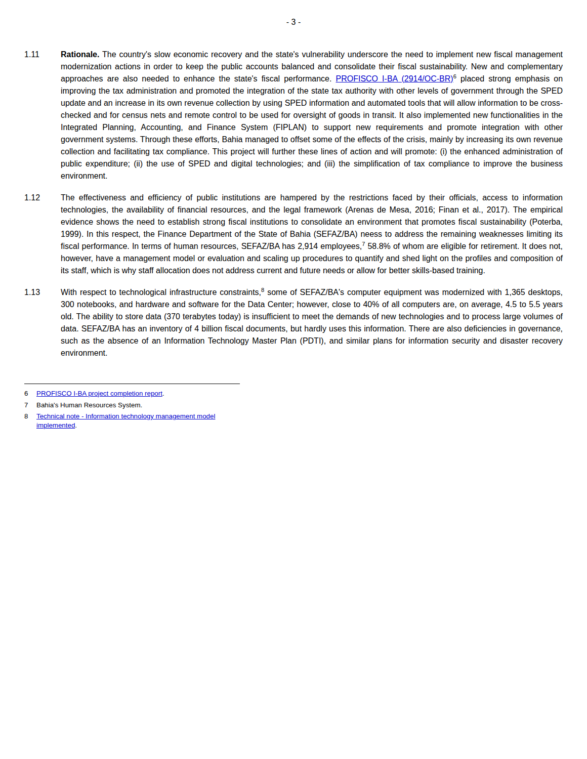- 3 -
1.11
Rationale. The country's slow economic recovery and the state's vulnerability underscore the need to implement new fiscal management modernization actions in order to keep the public accounts balanced and consolidate their fiscal sustainability. New and complementary approaches are also needed to enhance the state's fiscal performance. PROFISCO I-BA (2914/OC-BR)6 placed strong emphasis on improving the tax administration and promoted the integration of the state tax authority with other levels of government through the SPED update and an increase in its own revenue collection by using SPED information and automated tools that will allow information to be cross-checked and for census nets and remote control to be used for oversight of goods in transit. It also implemented new functionalities in the Integrated Planning, Accounting, and Finance System (FIPLAN) to support new requirements and promote integration with other government systems. Through these efforts, Bahia managed to offset some of the effects of the crisis, mainly by increasing its own revenue collection and facilitating tax compliance. This project will further these lines of action and will promote: (i) the enhanced administration of public expenditure; (ii) the use of SPED and digital technologies; and (iii) the simplification of tax compliance to improve the business environment.
1.12
The effectiveness and efficiency of public institutions are hampered by the restrictions faced by their officials, access to information technologies, the availability of financial resources, and the legal framework (Arenas de Mesa, 2016; Finan et al., 2017). The empirical evidence shows the need to establish strong fiscal institutions to consolidate an environment that promotes fiscal sustainability (Poterba, 1999). In this respect, the Finance Department of the State of Bahia (SEFAZ/BA) neess to address the remaining weaknesses limiting its fiscal performance. In terms of human resources, SEFAZ/BA has 2,914 employees,7 58.8% of whom are eligible for retirement. It does not, however, have a management model or evaluation and scaling up procedures to quantify and shed light on the profiles and composition of its staff, which is why staff allocation does not address current and future needs or allow for better skills-based training.
1.13
With respect to technological infrastructure constraints,8 some of SEFAZ/BA's computer equipment was modernized with 1,365 desktops, 300 notebooks, and hardware and software for the Data Center; however, close to 40% of all computers are, on average, 4.5 to 5.5 years old. The ability to store data (370 terabytes today) is insufficient to meet the demands of new technologies and to process large volumes of data. SEFAZ/BA has an inventory of 4 billion fiscal documents, but hardly uses this information. There are also deficiencies in governance, such as the absence of an Information Technology Master Plan (PDTI), and similar plans for information security and disaster recovery environment.
6
PROFISCO I-BA project completion report.
7
Bahia's Human Resources System.
8
Technical note - Information technology management model implemented.